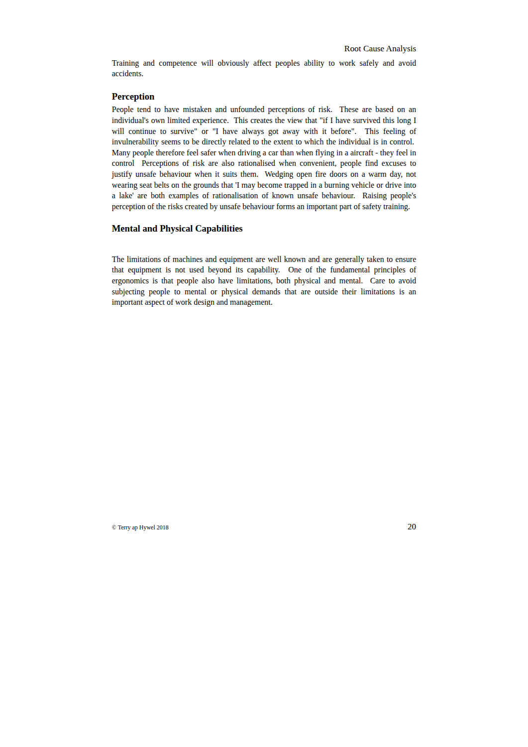Root Cause Analysis
Training and competence will obviously affect peoples ability to work safely and avoid accidents.
Perception
People tend to have mistaken and unfounded perceptions of risk. These are based on an individual's own limited experience. This creates the view that "if I have survived this long I will continue to survive" or "I have always got away with it before". This feeling of invulnerability seems to be directly related to the extent to which the individual is in control. Many people therefore feel safer when driving a car than when flying in a aircraft - they feel in control Perceptions of risk are also rationalised when convenient, people find excuses to justify unsafe behaviour when it suits them. Wedging open fire doors on a warm day, not wearing seat belts on the grounds that 'I may become trapped in a burning vehicle or drive into a lake' are both examples of rationalisation of known unsafe behaviour. Raising people's perception of the risks created by unsafe behaviour forms an important part of safety training.
Mental and Physical Capabilities
The limitations of machines and equipment are well known and are generally taken to ensure that equipment is not used beyond its capability. One of the fundamental principles of ergonomics is that people also have limitations, both physical and mental. Care to avoid subjecting people to mental or physical demands that are outside their limitations is an important aspect of work design and management.
© Terry ap Hywel 2018 20